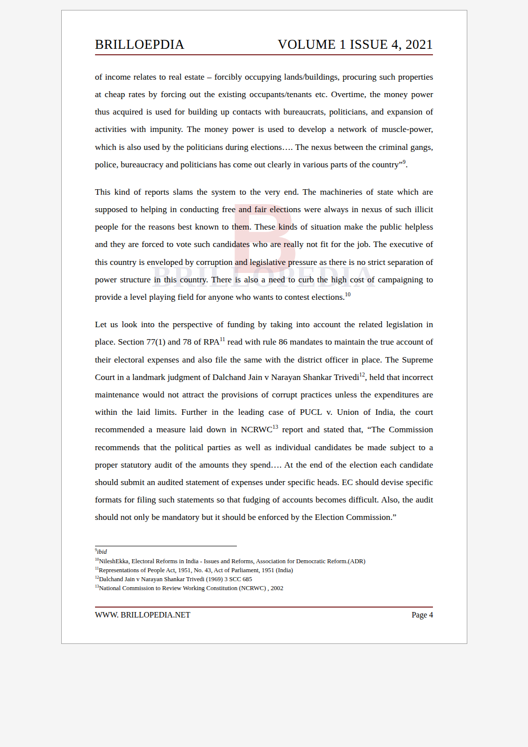BRILLOEPDIA
VOLUME 1 ISSUE 4, 2021
B
BRILLOPEDIA
of income relates to real estate – forcibly occupying lands/buildings, procuring such properties at cheap rates by forcing out the existing occupants/tenants etc. Overtime, the money power thus acquired is used for building up contacts with bureaucrats, politicians, and expansion of activities with impunity. The money power is used to develop a network of muscle-power, which is also used by the politicians during elections…. The nexus between the criminal gangs, police, bureaucracy and politicians has come out clearly in various parts of the country”9.
This kind of reports slams the system to the very end. The machineries of state which are supposed to helping in conducting free and fair elections were always in nexus of such illicit people for the reasons best known to them. These kinds of situation make the public helpless and they are forced to vote such candidates who are really not fit for the job. The executive of this country is enveloped by corruption and legislative pressure as there is no strict separation of power structure in this country. There is also a need to curb the high cost of campaigning to provide a level playing field for anyone who wants to contest elections.10
Let us look into the perspective of funding by taking into account the related legislation in place. Section 77(1) and 78 of RPA11 read with rule 86 mandates to maintain the true account of their electoral expenses and also file the same with the district officer in place. The Supreme Court in a landmark judgment of Dalchand Jain v Narayan Shankar Trivedi12, held that incorrect maintenance would not attract the provisions of corrupt practices unless the expenditures are within the laid limits. Further in the leading case of PUCL v. Union of India, the court recommended a measure laid down in NCRWC13 report and stated that, “The Commission recommends that the political parties as well as individual candidates be made subject to a proper statutory audit of the amounts they spend…. At the end of the election each candidate should submit an audited statement of expenses under specific heads. EC should devise specific formats for filing such statements so that fudging of accounts becomes difficult. Also, the audit should not only be mandatory but it should be enforced by the Election Commission.”
9ibid
10NileshEkka, Electoral Reforms in India - Issues and Reforms, Association for Democratic Reform.(ADR)
11Representations of People Act, 1951, No. 43, Act of Parliament, 1951 (India)
12Dalchand Jain v Narayan Shankar Trivedi (1969) 3 SCC 685
13National Commission to Review Working Constitution (NCRWC) , 2002
WWW. BRILLOPEDIA.NET
Page 4